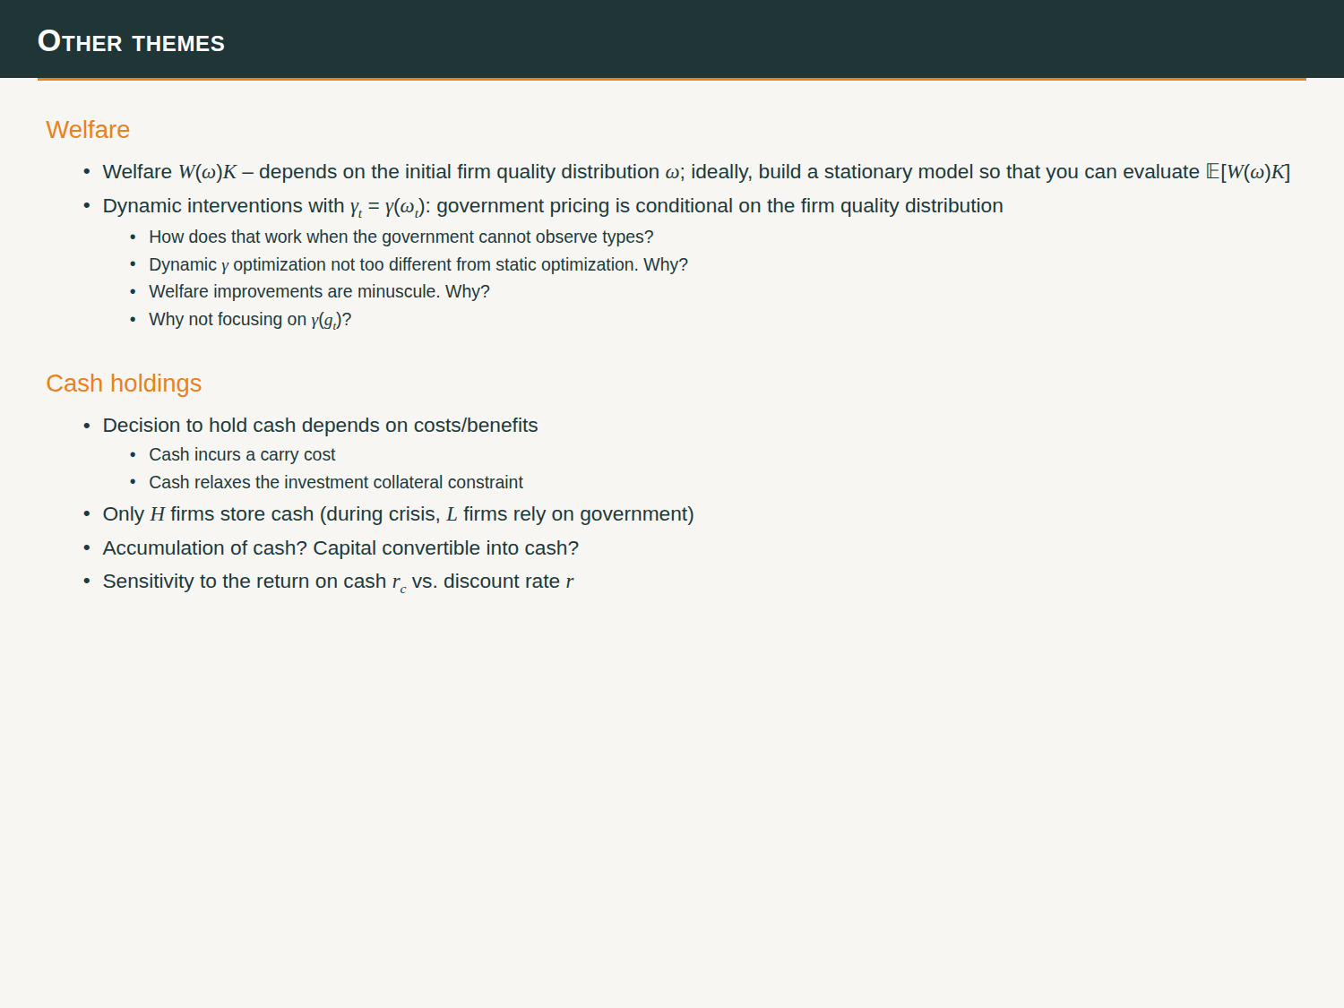Other themes
Welfare
Welfare W(ω)K – depends on the initial firm quality distribution ω; ideally, build a stationary model so that you can evaluate 𝔼[W(ω)K]
Dynamic interventions with γt = γ(ωt): government pricing is conditional on the firm quality distribution
How does that work when the government cannot observe types?
Dynamic γ optimization not too different from static optimization. Why?
Welfare improvements are minuscule. Why?
Why not focusing on γ(gt)?
Cash holdings
Decision to hold cash depends on costs/benefits
Cash incurs a carry cost
Cash relaxes the investment collateral constraint
Only H firms store cash (during crisis, L firms rely on government)
Accumulation of cash? Capital convertible into cash?
Sensitivity to the return on cash rc vs. discount rate r